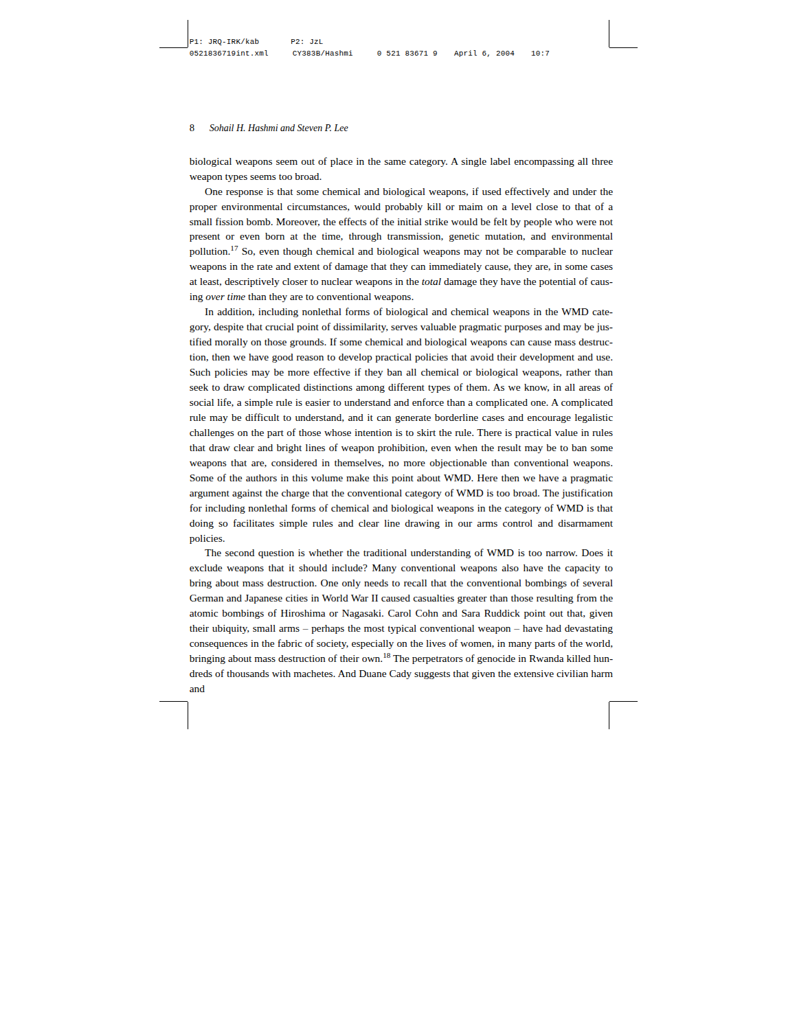P1: JRQ-IRK/kab P2: JzL
0521836719int.xml CY383B/Hashmi 0 521 83671 9 April 6, 2004 10:7
8 Sohail H. Hashmi and Steven P. Lee
biological weapons seem out of place in the same category. A single label encompassing all three weapon types seems too broad.
One response is that some chemical and biological weapons, if used effectively and under the proper environmental circumstances, would probably kill or maim on a level close to that of a small fission bomb. Moreover, the effects of the initial strike would be felt by people who were not present or even born at the time, through transmission, genetic mutation, and environmental pollution.17 So, even though chemical and biological weapons may not be comparable to nuclear weapons in the rate and extent of damage that they can immediately cause, they are, in some cases at least, descriptively closer to nuclear weapons in the total damage they have the potential of causing over time than they are to conventional weapons.
In addition, including nonlethal forms of biological and chemical weapons in the WMD category, despite that crucial point of dissimilarity, serves valuable pragmatic purposes and may be justified morally on those grounds. If some chemical and biological weapons can cause mass destruction, then we have good reason to develop practical policies that avoid their development and use. Such policies may be more effective if they ban all chemical or biological weapons, rather than seek to draw complicated distinctions among different types of them. As we know, in all areas of social life, a simple rule is easier to understand and enforce than a complicated one. A complicated rule may be difficult to understand, and it can generate borderline cases and encourage legalistic challenges on the part of those whose intention is to skirt the rule. There is practical value in rules that draw clear and bright lines of weapon prohibition, even when the result may be to ban some weapons that are, considered in themselves, no more objectionable than conventional weapons. Some of the authors in this volume make this point about WMD. Here then we have a pragmatic argument against the charge that the conventional category of WMD is too broad. The justification for including nonlethal forms of chemical and biological weapons in the category of WMD is that doing so facilitates simple rules and clear line drawing in our arms control and disarmament policies.
The second question is whether the traditional understanding of WMD is too narrow. Does it exclude weapons that it should include? Many conventional weapons also have the capacity to bring about mass destruction. One only needs to recall that the conventional bombings of several German and Japanese cities in World War II caused casualties greater than those resulting from the atomic bombings of Hiroshima or Nagasaki. Carol Cohn and Sara Ruddick point out that, given their ubiquity, small arms – perhaps the most typical conventional weapon – have had devastating consequences in the fabric of society, especially on the lives of women, in many parts of the world, bringing about mass destruction of their own.18 The perpetrators of genocide in Rwanda killed hundreds of thousands with machetes. And Duane Cady suggests that given the extensive civilian harm and